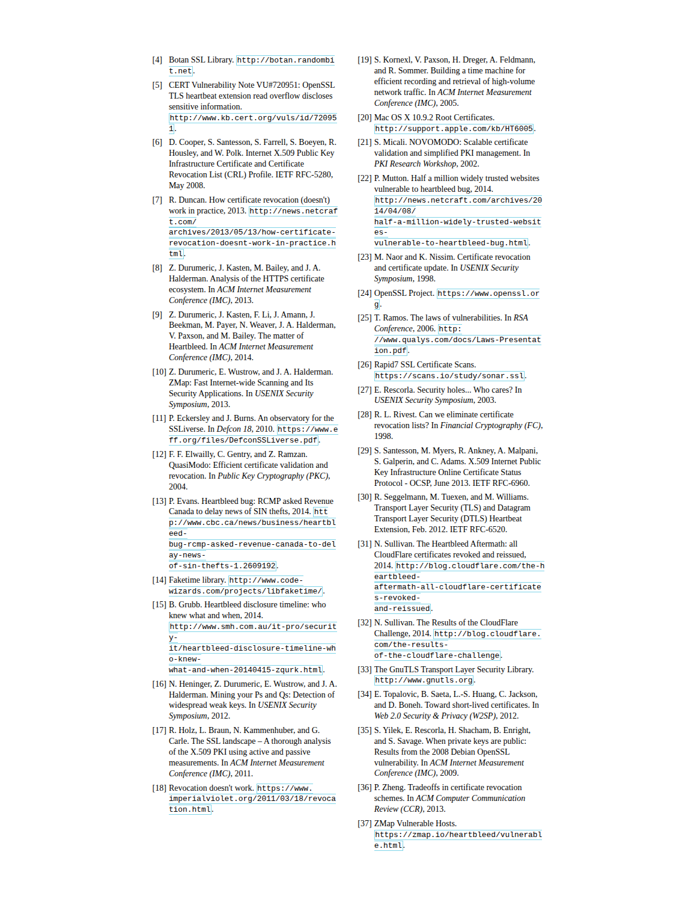[4] Botan SSL Library. http://botan.randombit.net.
[5] CERT Vulnerability Note VU#720951: OpenSSL TLS heartbeat extension read overflow discloses sensitive information.
http://www.kb.cert.org/vuls/id/720951.
[6] D. Cooper, S. Santesson, S. Farrell, S. Boeyen, R. Housley, and W. Polk. Internet X.509 Public Key Infrastructure Certificate and Certificate Revocation List (CRL) Profile. IETF RFC-5280, May 2008.
[7] R. Duncan. How certificate revocation (doesn't) work in practice, 2013. http://news.netcraft.com/
archives/2013/05/13/how-certificate-
revocation-doesnt-work-in-practice.html.
[8] Z. Durumeric, J. Kasten, M. Bailey, and J. A. Halderman. Analysis of the HTTPS certificate ecosystem. In ACM Internet Measurement Conference (IMC), 2013.
[9] Z. Durumeric, J. Kasten, F. Li, J. Amann, J. Beekman, M. Payer, N. Weaver, J. A. Halderman, V. Paxson, and M. Bailey. The matter of Heartbleed. In ACM Internet Measurement Conference (IMC), 2014.
[10] Z. Durumeric, E. Wustrow, and J. A. Halderman. ZMap: Fast Internet-wide Scanning and Its Security Applications. In USENIX Security Symposium, 2013.
[11] P. Eckersley and J. Burns. An observatory for the SSLiverse. In Defcon 18, 2010. https://www.eff.org/files/DefconSSLiverse.pdf.
[12] F. F. Elwailly, C. Gentry, and Z. Ramzan. QuasiModo: Efficient certificate validation and revocation. In Public Key Cryptography (PKC), 2004.
[13] P. Evans. Heartbleed bug: RCMP asked Revenue Canada to delay news of SIN thefts, 2014. http://www.cbc.ca/news/business/heartbleed-
bug-rcmp-asked-revenue-canada-to-delay-news-
of-sin-thefts-1.2609192.
[14] Faketime library. http://www.code-
wizards.com/projects/libfaketime/.
[15] B. Grubb. Heartbleed disclosure timeline: who knew what and when, 2014.
http://www.smh.com.au/it-pro/security-
it/heartbleed-disclosure-timeline-who-knew-
what-and-when-20140415-zqurk.html.
[16] N. Heninger, Z. Durumeric, E. Wustrow, and J. A. Halderman. Mining your Ps and Qs: Detection of widespread weak keys. In USENIX Security Symposium, 2012.
[17] R. Holz, L. Braun, N. Kammenhuber, and G. Carle. The SSL landscape – A thorough analysis of the X.509 PKI using active and passive measurements. In ACM Internet Measurement Conference (IMC), 2011.
[18] Revocation doesn't work. https://www.
imperialviolet.org/2011/03/18/revocation.html.
[19] S. Kornexl, V. Paxson, H. Dreger, A. Feldmann, and R. Sommer. Building a time machine for efficient recording and retrieval of high-volume network traffic. In ACM Internet Measurement Conference (IMC), 2005.
[20] Mac OS X 10.9.2 Root Certificates.
http://support.apple.com/kb/HT6005.
[21] S. Micali. NOVOMODO: Scalable certificate validation and simplified PKI management. In PKI Research Workshop, 2002.
[22] P. Mutton. Half a million widely trusted websites vulnerable to heartbleed bug, 2014.
http://news.netcraft.com/archives/2014/04/08/
half-a-million-widely-trusted-websites-
vulnerable-to-heartbleed-bug.html.
[23] M. Naor and K. Nissim. Certificate revocation and certificate update. In USENIX Security Symposium, 1998.
[24] OpenSSL Project. https://www.openssl.org.
[25] T. Ramos. The laws of vulnerabilities. In RSA Conference, 2006. http:
//www.qualys.com/docs/Laws-Presentation.pdf.
[26] Rapid7 SSL Certificate Scans.
https://scans.io/study/sonar.ssl.
[27] E. Rescorla. Security holes... Who cares? In USENIX Security Symposium, 2003.
[28] R. L. Rivest. Can we eliminate certificate revocation lists? In Financial Cryptography (FC), 1998.
[29] S. Santesson, M. Myers, R. Ankney, A. Malpani, S. Galperin, and C. Adams. X.509 Internet Public Key Infrastructure Online Certificate Status Protocol - OCSP, June 2013. IETF RFC-6960.
[30] R. Seggelmann, M. Tuexen, and M. Williams. Transport Layer Security (TLS) and Datagram Transport Layer Security (DTLS) Heartbeat Extension, Feb. 2012. IETF RFC-6520.
[31] N. Sullivan. The Heartbleed Aftermath: all CloudFlare certificates revoked and reissued, 2014. http://blog.cloudflare.com/the-heartbleed-
aftermath-all-cloudflare-certificates-revoked-
and-reissued.
[32] N. Sullivan. The Results of the CloudFlare Challenge, 2014. http://blog.cloudflare.com/the-results-
of-the-cloudflare-challenge.
[33] The GnuTLS Transport Layer Security Library.
http://www.gnutls.org.
[34] E. Topalovic, B. Saeta, L.-S. Huang, C. Jackson, and D. Boneh. Toward short-lived certificates. In Web 2.0 Security & Privacy (W2SP), 2012.
[35] S. Yilek, E. Rescorla, H. Shacham, B. Enright, and S. Savage. When private keys are public: Results from the 2008 Debian OpenSSL vulnerability. In ACM Internet Measurement Conference (IMC), 2009.
[36] P. Zheng. Tradeoffs in certificate revocation schemes. In ACM Computer Communication Review (CCR), 2013.
[37] ZMap Vulnerable Hosts.
https://zmap.io/heartbleed/vulnerable.html.